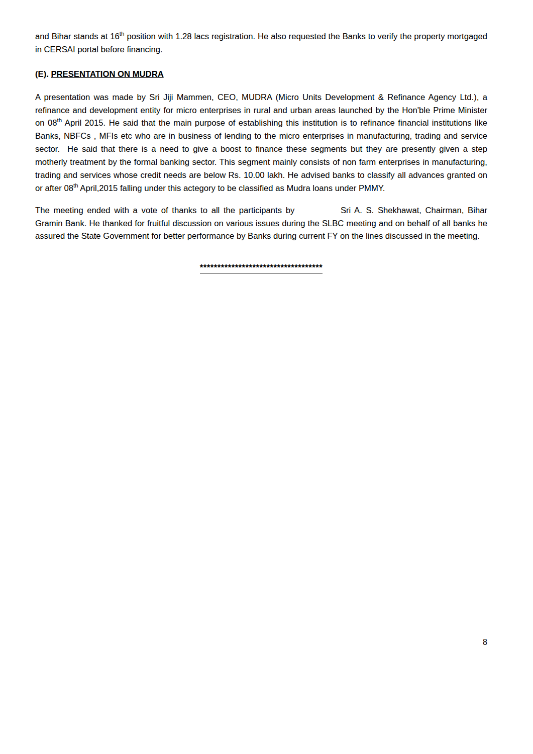and Bihar stands at 16th position with 1.28 lacs registration. He also requested the Banks to verify the property mortgaged in CERSAI portal before financing.
(E). PRESENTATION ON MUDRA
A presentation was made by Sri Jiji Mammen, CEO, MUDRA (Micro Units Development & Refinance Agency Ltd.), a refinance and development entity for micro enterprises in rural and urban areas launched by the Hon'ble Prime Minister on 08th April 2015. He said that the main purpose of establishing this institution is to refinance financial institutions like Banks, NBFCs , MFIs etc who are in business of lending to the micro enterprises in manufacturing, trading and service sector. He said that there is a need to give a boost to finance these segments but they are presently given a step motherly treatment by the formal banking sector. This segment mainly consists of non farm enterprises in manufacturing, trading and services whose credit needs are below Rs. 10.00 lakh. He advised banks to classify all advances granted on or after 08th April,2015 falling under this actegory to be classified as Mudra loans under PMMY.
The meeting ended with a vote of thanks to all the participants by Sri A. S. Shekhawat, Chairman, Bihar Gramin Bank. He thanked for fruitful discussion on various issues during the SLBC meeting and on behalf of all banks he assured the State Government for better performance by Banks during current FY on the lines discussed in the meeting.
***********************************
8